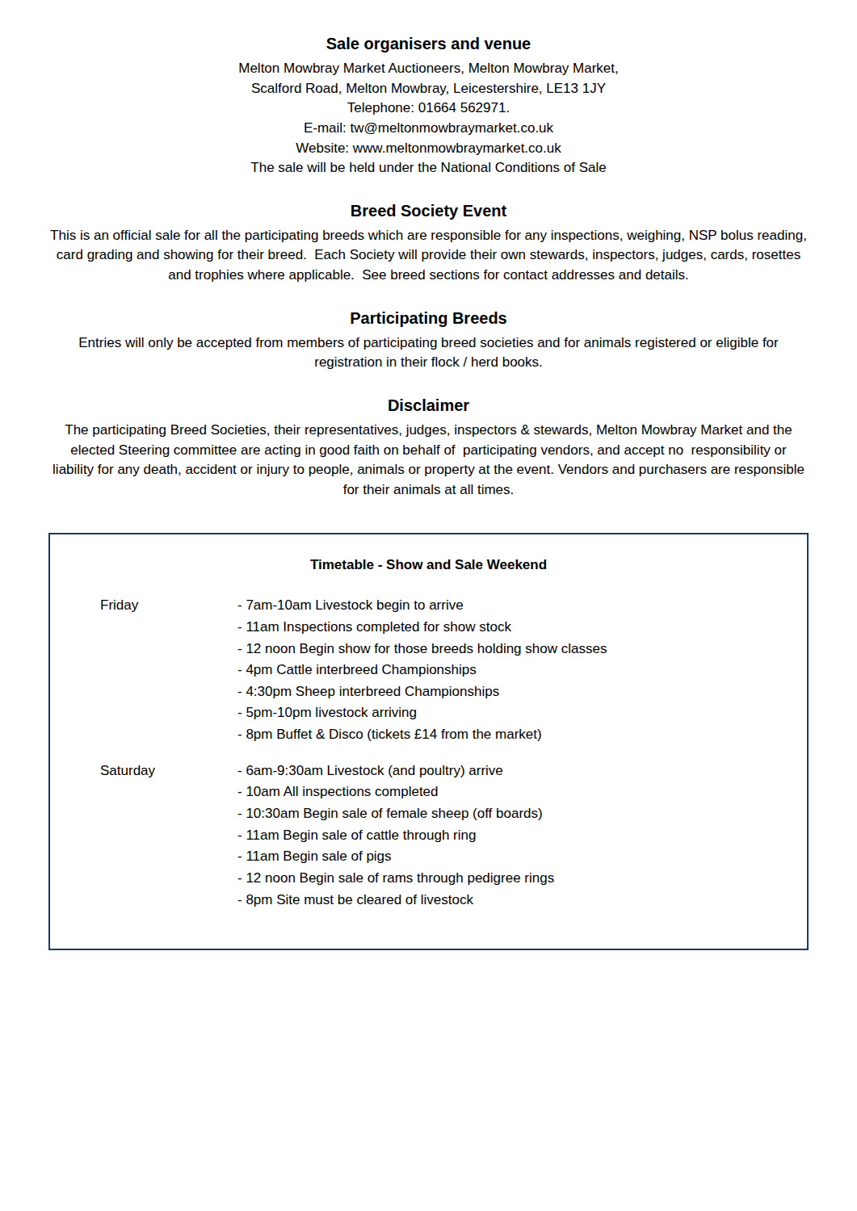Sale organisers and venue
Melton Mowbray Market Auctioneers, Melton Mowbray Market,
Scalford Road, Melton Mowbray, Leicestershire, LE13 1JY
Telephone: 01664 562971.
E-mail: tw@meltonmowbraymarket.co.uk
Website: www.meltonmowbraymarket.co.uk
The sale will be held under the National Conditions of Sale
Breed Society Event
This is an official sale for all the participating breeds which are responsible for any inspections, weighing, NSP bolus reading, card grading and showing for their breed. Each Society will provide their own stewards, inspectors, judges, cards, rosettes and trophies where applicable. See breed sections for contact addresses and details.
Participating Breeds
Entries will only be accepted from members of participating breed societies and for animals registered or eligible for registration in their flock / herd books.
Disclaimer
The participating Breed Societies, their representatives, judges, inspectors & stewards, Melton Mowbray Market and the elected Steering committee are acting in good faith on behalf of participating vendors, and accept no responsibility or liability for any death, accident or injury to people, animals or property at the event. Vendors and purchasers are responsible for their animals at all times.
Timetable - Show and Sale Weekend
| Friday | - 7am-10am Livestock begin to arrive - 11am Inspections completed for show stock - 12 noon Begin show for those breeds holding show classes - 4pm Cattle interbreed Championships - 4:30pm Sheep interbreed Championships - 5pm-10pm livestock arriving - 8pm Buffet & Disco (tickets £14 from the market) |
| Saturday | - 6am-9:30am Livestock (and poultry) arrive - 10am All inspections completed - 10:30am Begin sale of female sheep (off boards) - 11am Begin sale of cattle through ring - 11am Begin sale of pigs - 12 noon Begin sale of rams through pedigree rings - 8pm Site must be cleared of livestock |